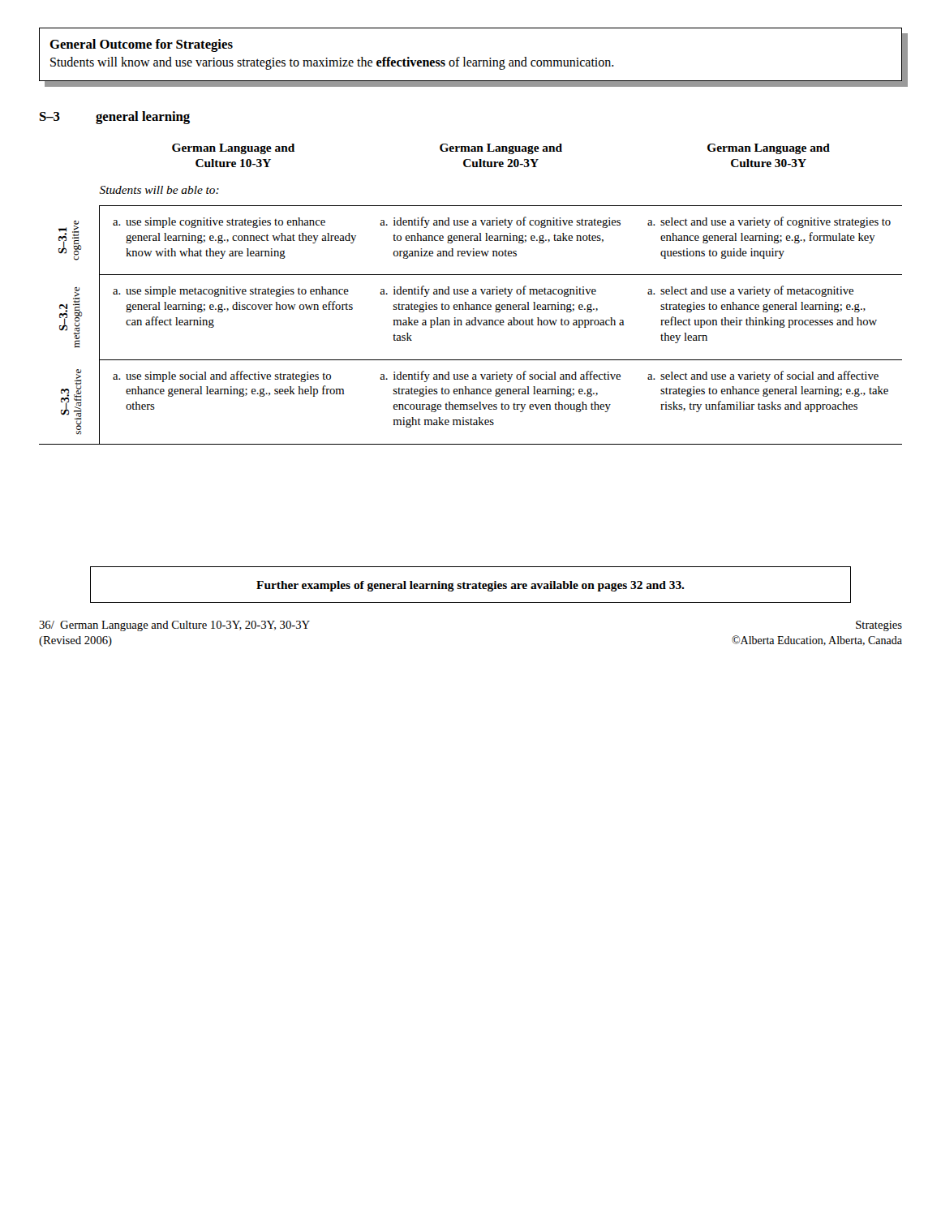General Outcome for Strategies
Students will know and use various strategies to maximize the effectiveness of learning and communication.
S–3general learning
| | German Language and Culture 10-3Y | German Language and Culture 20-3Y | German Language and Culture 30-3Y |
| --- | --- | --- | --- |
| | Students will be able to: |
| S–3.1 cognitive | use simple cognitive strategies to enhance general learning; e.g., connect what they already know with what they are learning | identify and use a variety of cognitive strategies to enhance general learning; e.g., take notes, organize and review notes | select and use a variety of cognitive strategies to enhance general learning; e.g., formulate key questions to guide inquiry |
| S–3.2 metacognitive | use simple metacognitive strategies to enhance general learning; e.g., discover how own efforts can affect learning | identify and use a variety of metacognitive strategies to enhance general learning; e.g., make a plan in advance about how to approach a task | select and use a variety of metacognitive strategies to enhance general learning; e.g., reflect upon their thinking processes and how they learn |
| S–3.3 social/affective | use simple social and affective strategies to enhance general learning; e.g., seek help from others | identify and use a variety of social and affective strategies to enhance general learning; e.g., encourage themselves to try even though they might make mistakes | select and use a variety of social and affective strategies to enhance general learning; e.g., take risks, try unfamiliar tasks and approaches |
Further examples of general learning strategies are available on pages 32 and 33.
36/ German Language and Culture 10-3Y, 20-3Y, 30-3Y
(Revised 2006)
Strategies
©Alberta Education, Alberta, Canada